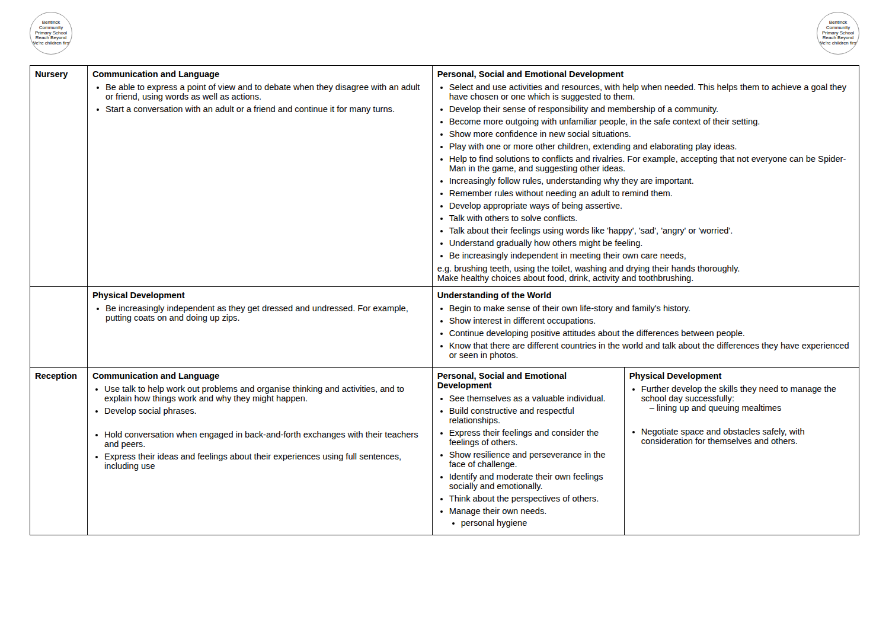Bentinck Community Primary School
Reach Beyond
We're children first
Bentinck Community Primary School
Reach Beyond
We're children first
| Nursery | Communication and Language Be able to express a point of view and to debate when they disagree with an adult or friend, using words as well as actions. Start a conversation with an adult or a friend and continue it for many turns. | Personal, Social and Emotional Development Select and use activities and resources, with help when needed. This helps them to achieve a goal they have chosen or one which is suggested to them. Develop their sense of responsibility and membership of a community. Become more outgoing with unfamiliar people, in the safe context of their setting. Show more confidence in new social situations. Play with one or more other children, extending and elaborating play ideas. Help to find solutions to conflicts and rivalries. For example, accepting that not everyone can be Spider-Man in the game, and suggesting other ideas. Increasingly follow rules, understanding why they are important. Remember rules without needing an adult to remind them. Develop appropriate ways of being assertive. Talk with others to solve conflicts. Talk about their feelings using words like 'happy', 'sad', 'angry' or 'worried'. Understand gradually how others might be feeling. Be increasingly independent in meeting their own care needs, e.g. brushing teeth, using the toilet, washing and drying their hands thoroughly. Make healthy choices about food, drink, activity and toothbrushing. |
| | Physical Development Be increasingly independent as they get dressed and undressed. For example, putting coats on and doing up zips. | Understanding of the World Begin to make sense of their own life-story and family's history. Show interest in different occupations. Continue developing positive attitudes about the differences between people. Know that there are different countries in the world and talk about the differences they have experienced or seen in photos. |
| Reception | Communication and Language Use talk to help work out problems and organise thinking and activities, and to explain how things work and why they might happen. Develop social phrases. Hold conversation when engaged in back-and-forth exchanges with their teachers and peers. Express their ideas and feelings about their experiences using full sentences, including use | Personal, Social and Emotional Development See themselves as a valuable individual. Build constructive and respectful relationships. Express their feelings and consider the feelings of others. Show resilience and perseverance in the face of challenge. Identify and moderate their own feelings socially and emotionally. Think about the perspectives of others. Manage their own needs. personal hygiene | Physical Development Further develop the skills they need to manage the school day successfully: lining up and queuing mealtimes Negotiate space and obstacles safely, with consideration for themselves and others. |